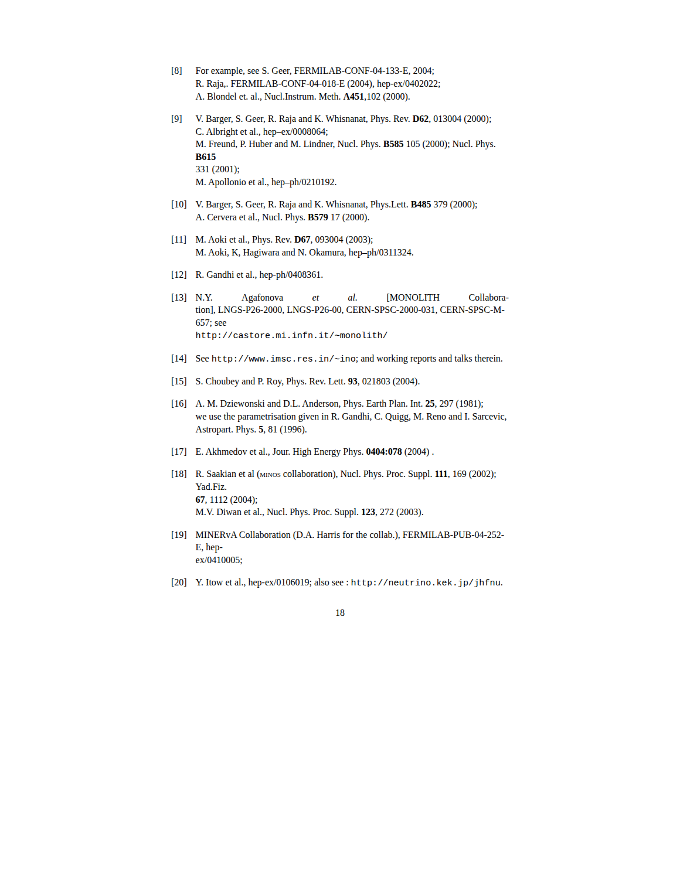[8] For example, see S. Geer, FERMILAB-CONF-04-133-E, 2004; R. Raja,. FERMILAB-CONF-04-018-E (2004), hep-ex/0402022; A. Blondel et. al., Nucl.Instrum. Meth. A451,102 (2000).
[9] V. Barger, S. Geer, R. Raja and K. Whisnanat, Phys. Rev. D62, 013004 (2000); C. Albright et al., hep–ex/0008064; M. Freund, P. Huber and M. Lindner, Nucl. Phys. B585 105 (2000); Nucl. Phys. B615 331 (2001); M. Apollonio et al., hep–ph/0210192.
[10] V. Barger, S. Geer, R. Raja and K. Whisnanat, Phys.Lett. B485 379 (2000); A. Cervera et al., Nucl. Phys. B579 17 (2000).
[11] M. Aoki et al., Phys. Rev. D67, 093004 (2003); M. Aoki, K, Hagiwara and N. Okamura, hep–ph/0311324.
[12] R. Gandhi et al., hep-ph/0408361.
[13] N.Y. Agafonova et al.[MONOLITH Collabora- tion], LNGS-P26-2000, LNGS-P26-00, CERN-SPSC-2000-031, CERN-SPSC-M-657; see http://castore.mi.infn.it/∼monolith/
[14] See http://www.imsc.res.in/∼ino; and working reports and talks therein.
[15] S. Choubey and P. Roy, Phys. Rev. Lett. 93, 021803 (2004).
[16] A. M. Dziewonski and D.L. Anderson, Phys. Earth Plan. Int. 25, 297 (1981); we use the parametrisation given in R. Gandhi, C. Quigg, M. Reno and I. Sarcevic, Astropart. Phys. 5, 81 (1996).
[17] E. Akhmedov et al., Jour. High Energy Phys. 0404:078 (2004) .
[18] R. Saakian et al (minos collaboration), Nucl. Phys. Proc. Suppl. 111, 169 (2002); Yad.Fiz. 67, 1112 (2004); M.V. Diwan et al., Nucl. Phys. Proc. Suppl. 123, 272 (2003).
[19] MINERvA Collaboration (D.A. Harris for the collab.), FERMILAB-PUB-04-252-E, hep- ex/0410005;
[20] Y. Itow et al., hep-ex/0106019; also see : http://neutrino.kek.jp/jhfnu.
18